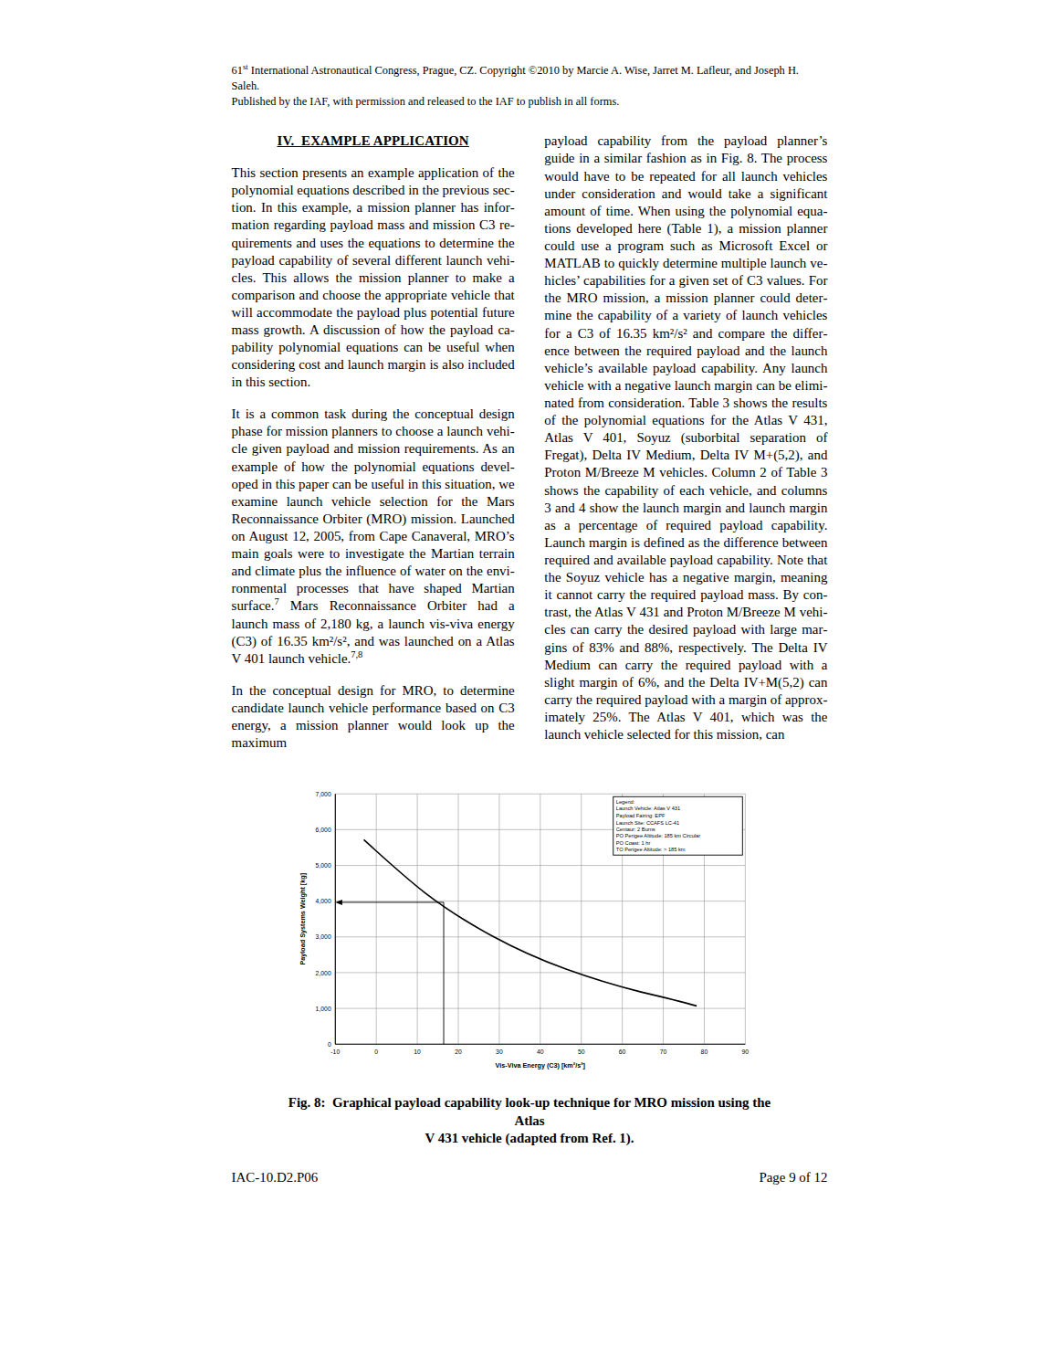61st International Astronautical Congress, Prague, CZ. Copyright ©2010 by Marcie A. Wise, Jarret M. Lafleur, and Joseph H. Saleh.
Published by the IAF, with permission and released to the IAF to publish in all forms.
IV. EXAMPLE APPLICATION
This section presents an example application of the polynomial equations described in the previous section. In this example, a mission planner has information regarding payload mass and mission C3 requirements and uses the equations to determine the payload capability of several different launch vehicles. This allows the mission planner to make a comparison and choose the appropriate vehicle that will accommodate the payload plus potential future mass growth. A discussion of how the payload capability polynomial equations can be useful when considering cost and launch margin is also included in this section.
It is a common task during the conceptual design phase for mission planners to choose a launch vehicle given payload and mission requirements. As an example of how the polynomial equations developed in this paper can be useful in this situation, we examine launch vehicle selection for the Mars Reconnaissance Orbiter (MRO) mission. Launched on August 12, 2005, from Cape Canaveral, MRO’s main goals were to investigate the Martian terrain and climate plus the influence of water on the environmental processes that have shaped Martian surface.7 Mars Reconnaissance Orbiter had a launch mass of 2,180 kg, a launch vis-viva energy (C3) of 16.35 km²/s², and was launched on a Atlas V 401 launch vehicle.7,8
In the conceptual design for MRO, to determine candidate launch vehicle performance based on C3 energy, a mission planner would look up the maximum
payload capability from the payload planner’s guide in a similar fashion as in Fig. 8. The process would have to be repeated for all launch vehicles under consideration and would take a significant amount of time. When using the polynomial equations developed here (Table 1), a mission planner could use a program such as Microsoft Excel or MATLAB to quickly determine multiple launch vehicles’ capabilities for a given set of C3 values. For the MRO mission, a mission planner could determine the capability of a variety of launch vehicles for a C3 of 16.35 km²/s² and compare the difference between the required payload and the launch vehicle’s available payload capability. Any launch vehicle with a negative launch margin can be eliminated from consideration. Table 3 shows the results of the polynomial equations for the Atlas V 431, Atlas V 401, Soyuz (suborbital separation of Fregat), Delta IV Medium, Delta IV M+(5,2), and Proton M/Breeze M vehicles. Column 2 of Table 3 shows the capability of each vehicle, and columns 3 and 4 show the launch margin and launch margin as a percentage of required payload capability. Launch margin is defined as the difference between required and available payload capability. Note that the Soyuz vehicle has a negative margin, meaning it cannot carry the required payload mass. By contrast, the Atlas V 431 and Proton M/Breeze M vehicles can carry the desired payload with large margins of 83% and 88%, respectively. The Delta IV Medium can carry the required payload with a slight margin of 6%, and the Delta IV+M(5,2) can carry the required payload with a margin of approximately 25%. The Atlas V 401, which was the launch vehicle selected for this mission, can
7,000 6,000 5,000 4,000 3,000 2,000 1,000 0 -10 0 10 20 30 40 50 60 70 80 90 Vis-Viva Energy (C3) [km²/s²] Payload Systems Weight [kg]
Legend:
Launch Vehicle: Atlas V 431
Payload Fairing: EPF
Launch Site: CCAFS LC-41
Centaur: 2 Burns
PO Perigee Altitude: 185 km Circular
PO Coast: 1 hr
TO Perigee Altitude: > 185 km
Confidence Level: 3-Sigma GCS
Fig. 8: Graphical payload capability look-up technique for MRO mission using the Atlas
V 431 vehicle (adapted from Ref. 1).
IAC-10.D2.P06 Page 9 of 12